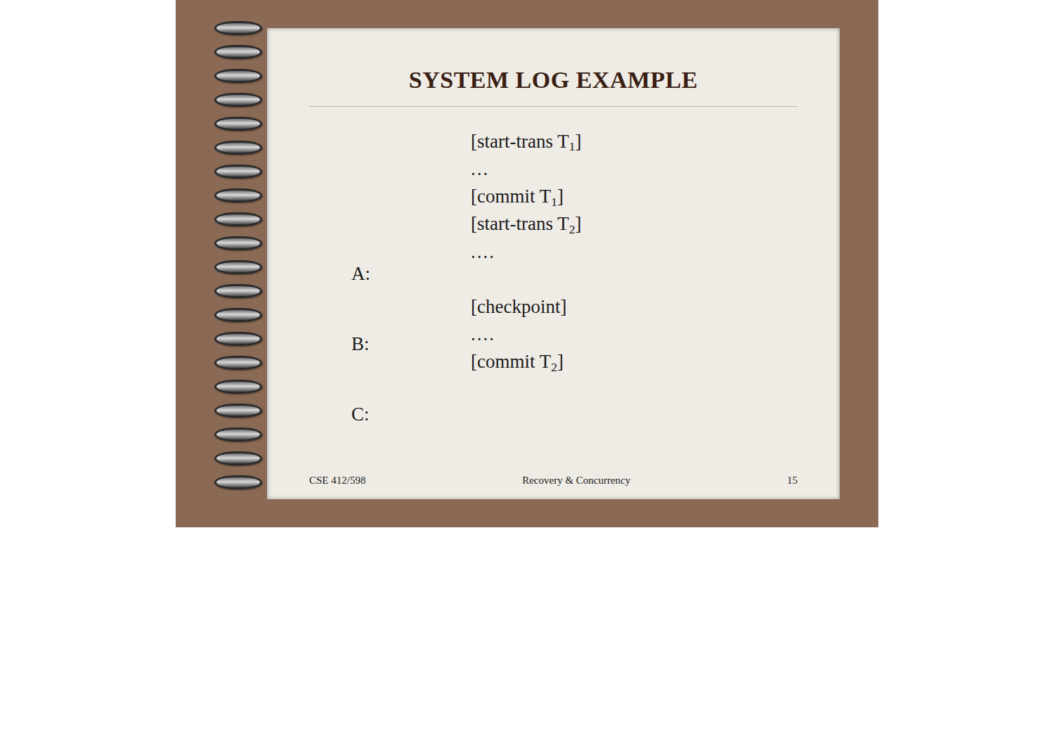SYSTEM LOG EXAMPLE
A:
B:
C:
[start-trans T1] ... [commit T1] [start-trans T2] .... [checkpoint] .... [commit T2]
CSE 412/598 Recovery & Concurrency 15